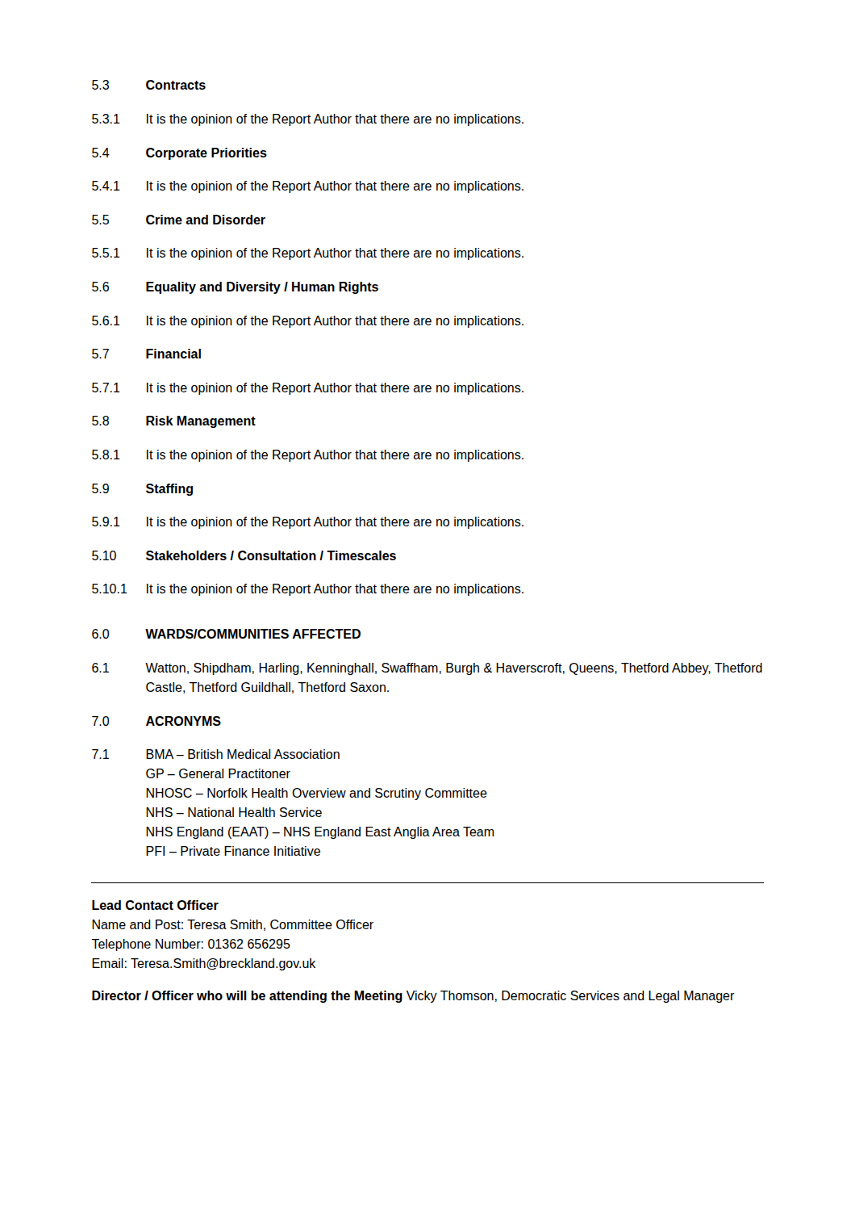5.3
Contracts
5.3.1
It is the opinion of the Report Author that there are no implications.
5.4
Corporate Priorities
5.4.1
It is the opinion of the Report Author that there are no implications.
5.5
Crime and Disorder
5.5.1
It is the opinion of the Report Author that there are no implications.
5.6
Equality and Diversity / Human Rights
5.6.1
It is the opinion of the Report Author that there are no implications.
5.7
Financial
5.7.1
It is the opinion of the Report Author that there are no implications.
5.8
Risk Management
5.8.1
It is the opinion of the Report Author that there are no implications.
5.9
Staffing
5.9.1
It is the opinion of the Report Author that there are no implications.
5.10
Stakeholders / Consultation / Timescales
5.10.1
It is the opinion of the Report Author that there are no implications.
6.0
WARDS/COMMUNITIES AFFECTED
6.1
Watton, Shipdham, Harling, Kenninghall, Swaffham, Burgh & Haverscroft, Queens, Thetford Abbey, Thetford Castle, Thetford Guildhall, Thetford Saxon.
7.0
ACRONYMS
7.1
BMA – British Medical Association
GP – General Practitoner
NHOSC – Norfolk Health Overview and Scrutiny Committee
NHS – National Health Service
NHS England (EAAT) – NHS England East Anglia Area Team
PFI – Private Finance Initiative
Lead Contact Officer
Name and Post: Teresa Smith, Committee Officer
Telephone Number: 01362 656295
Email: Teresa.Smith@breckland.gov.uk
Director / Officer who will be attending the Meeting Vicky Thomson, Democratic Services and Legal Manager